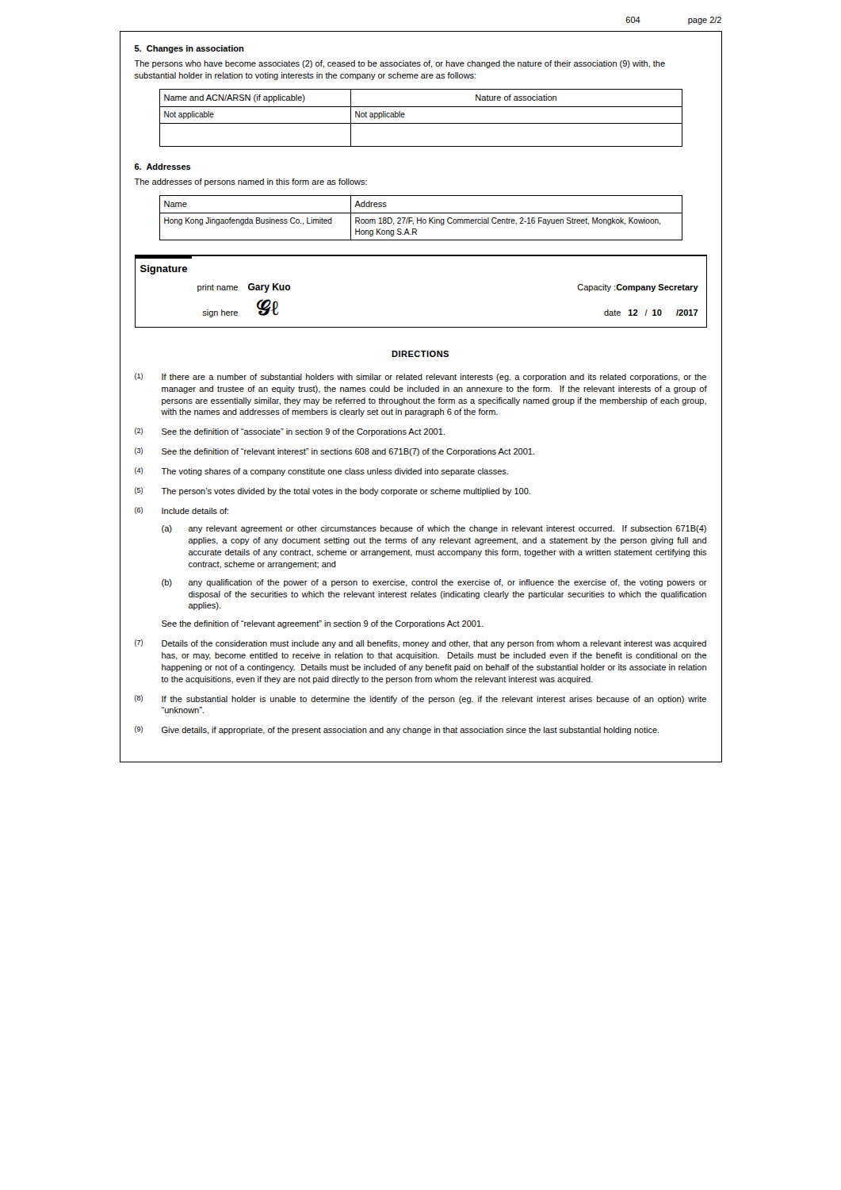604 page 2/2
5. Changes in association
The persons who have become associates (2) of, ceased to be associates of, or have changed the nature of their association (9) with, the substantial holder in relation to voting interests in the company or scheme are as follows:
| Name and ACN/ARSN (if applicable) | Nature of association |
| --- | --- |
| Not applicable | Not applicable |
6. Addresses
The addresses of persons named in this form are as follows:
| Name | Address |
| --- | --- |
| Hong Kong Jingaofengda Business Co., Limited | Room 18D, 27/F, Ho King Commercial Centre, 2-16 Fayuen Street, Mongkok, Kowioon, Hong Kong S.A.R |
Signature
print name
Gary Kuo
Capacity :Company Secretary
sign here
𝒢ℓ
date 12 / 10 /2017
DIRECTIONS
If there are a number of substantial holders with similar or related relevant interests (eg. a corporation and its related corporations, or the manager and trustee of an equity trust), the names could be included in an annexure to the form. If the relevant interests of a group of persons are essentially similar, they may be referred to throughout the form as a specifically named group if the membership of each group, with the names and addresses of members is clearly set out in paragraph 6 of the form.
See the definition of “associate” in section 9 of the Corporations Act 2001.
See the definition of “relevant interest” in sections 608 and 671B(7) of the Corporations Act 2001.
The voting shares of a company constitute one class unless divided into separate classes.
The person’s votes divided by the total votes in the body corporate or scheme multiplied by 100.
Include details of:
any relevant agreement or other circumstances because of which the change in relevant interest occurred. If subsection 671B(4) applies, a copy of any document setting out the terms of any relevant agreement, and a statement by the person giving full and accurate details of any contract, scheme or arrangement, must accompany this form, together with a written statement certifying this contract, scheme or arrangement; and
any qualification of the power of a person to exercise, control the exercise of, or influence the exercise of, the voting powers or disposal of the securities to which the relevant interest relates (indicating clearly the particular securities to which the qualification applies).
See the definition of “relevant agreement” in section 9 of the Corporations Act 2001.
Details of the consideration must include any and all benefits, money and other, that any person from whom a relevant interest was acquired has, or may, become entitled to receive in relation to that acquisition. Details must be included even if the benefit is conditional on the happening or not of a contingency. Details must be included of any benefit paid on behalf of the substantial holder or its associate in relation to the acquisitions, even if they are not paid directly to the person from whom the relevant interest was acquired.
If the substantial holder is unable to determine the identify of the person (eg. if the relevant interest arises because of an option) write “unknown”.
Give details, if appropriate, of the present association and any change in that association since the last substantial holding notice.